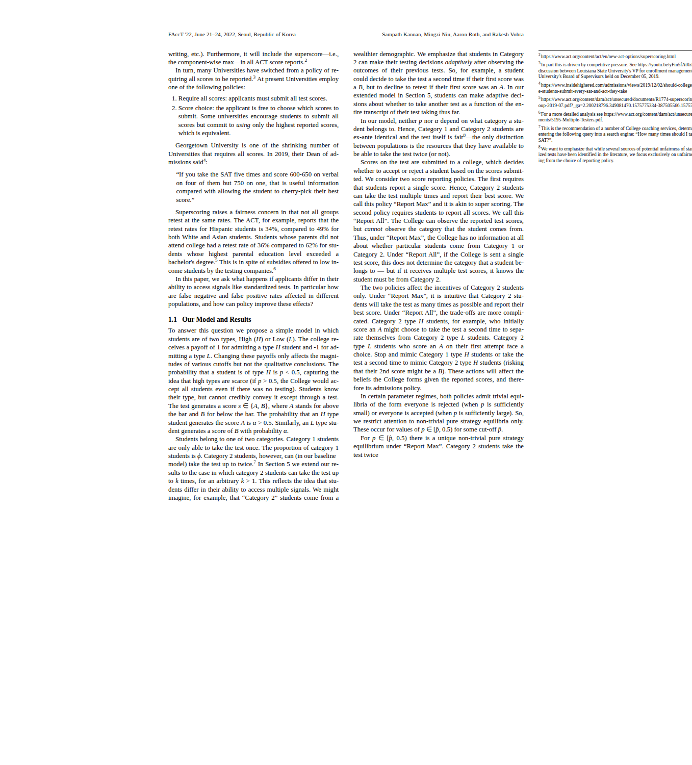FAccT '22, June 21–24, 2022, Seoul, Republic of Korea
Sampath Kannan, Mingzi Niu, Aaron Roth, and Rakesh Vohra
writing, etc.). Furthermore, it will include the superscore—i.e., the component-wise max—in all ACT score reports.2
In turn, many Universities have switched from a policy of requiring all scores to be reported.3 At present Universities employ one of the following policies:
Require all scores: applicants must submit all test scores.
Score choice: the applicant is free to choose which scores to submit. Some universities encourage students to submit all scores but commit to using only the highest reported scores, which is equivalent.
Georgetown University is one of the shrinking number of Universities that requires all scores. In 2019, their Dean of admissions said4:
“If you take the SAT five times and score 600-650 on verbal on four of them but 750 on one, that is useful information compared with allowing the student to cherry-pick their best score.”
Superscoring raises a fairness concern in that not all groups retest at the same rates. The ACT, for example, reports that the retest rates for Hispanic students is 34%, compared to 49% for both White and Asian students. Students whose parents did not attend college had a retest rate of 36% compared to 62% for students whose highest parental education level exceeded a bachelor's degree.5 This is in spite of subsidies offered to low income students by the testing companies.6
In this paper, we ask what happens if applicants differ in their ability to access signals like standardized tests. In particular how are false negative and false positive rates affected in different populations, and how can policy improve these effects?
1.1 Our Model and Results
To answer this question we propose a simple model in which students are of two types, High (H) or Low (L). The college receives a payoff of 1 for admitting a type H student and -1 for admitting a type L. Changing these payoffs only affects the magnitudes of various cutoffs but not the qualitative conclusions. The probability that a student is of type H is p < 0.5, capturing the idea that high types are scarce (if p > 0.5, the College would accept all students even if there was no testing). Students know their type, but cannot credibly convey it except through a test. The test generates a score s ∈ {A, B}, where A stands for above the bar and B for below the bar. The probability that an H type student generates the score A is α > 0.5. Similarly, an L type student generates a score of B with probability α.
Students belong to one of two categories. Category 1 students are only able to take the test once. The proportion of category 1 students is ϕ. Category 2 students, however, can (in our baseline
model) take the test up to twice.7 In Section 5 we extend our results to the case in which category 2 students can take the test up to k times, for an arbitrary k > 1. This reflects the idea that students differ in their ability to access multiple signals. We might imagine, for example, that “Category 2” students come from a wealthier demographic. We emphasize that students in Category 2 can make their testing decisions adaptively after observing the outcomes of their previous tests. So, for example, a student could decide to take the test a second time if their first score was a B, but to decline to retest if their first score was an A. In our extended model in Section 5, students can make adaptive decisions about whether to take another test as a function of the entire transcript of their test taking thus far.
In our model, neither p nor α depend on what category a student belongs to. Hence, Category 1 and Category 2 students are ex-ante identical and the test itself is fair8—the only distinction between populations is the resources that they have available to be able to take the test twice (or not).
Scores on the test are submitted to a college, which decides whether to accept or reject a student based on the scores submitted. We consider two score reporting policies. The first requires that students report a single score. Hence, Category 2 students can take the test multiple times and report their best score. We call this policy “Report Max” and it is akin to super scoring. The second policy requires students to report all scores. We call this “Report All”. The College can observe the reported test scores, but cannot observe the category that the student comes from. Thus, under “Report Max”, the College has no information at all about whether particular students come from Category 1 or Category 2. Under “Report All”, if the College is sent a single test score, this does not determine the category that a student belongs to — but if it receives multiple test scores, it knows the student must be from Category 2.
The two policies affect the incentives of Category 2 students only. Under “Report Max”, it is intuitive that Category 2 students will take the test as many times as possible and report their best score. Under “Report All”, the trade-offs are more complicated. Category 2 type H students, for example, who initially score an A might choose to take the test a second time to separate themselves from Category 2 type L students. Category 2 type L students who score an A on their first attempt face a choice. Stop and mimic Category 1 type H students or take the test a second time to mimic Category 2 type H students (risking that their 2nd score might be a B). These actions will affect the beliefs the College forms given the reported scores, and therefore its admissions policy.
In certain parameter regimes, both policies admit trivial equilibria of the form everyone is rejected (when p is sufficiently small) or everyone is accepted (when p is sufficiently large). So, we restrict attention to non-trivial pure strategy equilibria only. These occur for values of p ∈ [p̂, 0.5) for some cut-off p̂.
For p ∈ [p̂, 0.5) there is a unique non-trivial pure strategy equilibrium under “Report Max”. Category 2 students take the test twice
2 https://www.act.org/content/act/en/new-act-options/superscoring.html
3 In part this is driven by competitive pressure. See https://youtu.be/yFm5fAt0zIo for discussion between Louisiana State University's VP for enrollment management and the University's Board of Supervisors held on December 05, 2019.
4 https://www.insidehighered.com/admissions/views/2019/12/02/should-colleges-require-students-submit-every-sat-and-act-they-take
5 https://www.act.org/content/dam/act/unsecured/documents/R1774-superscoring-subgroup-2019-07.pdf?_ga=2.200218796.349081470.1575775334-387505566.1575775334
6 For a more detailed analysis see https://www.act.org/content/dam/act/unsecured/documents/5195-Multiple-Testers.pdf.
7 This is the recommendation of a number of College coaching services, determined by entering the following query into a search engine: “How many times should I take the SAT?”.
8 We want to emphasize that while several sources of potential unfairness of standardized tests have been identified in the literature, we focus exclusively on unfairness arising from the choice of reporting policy.